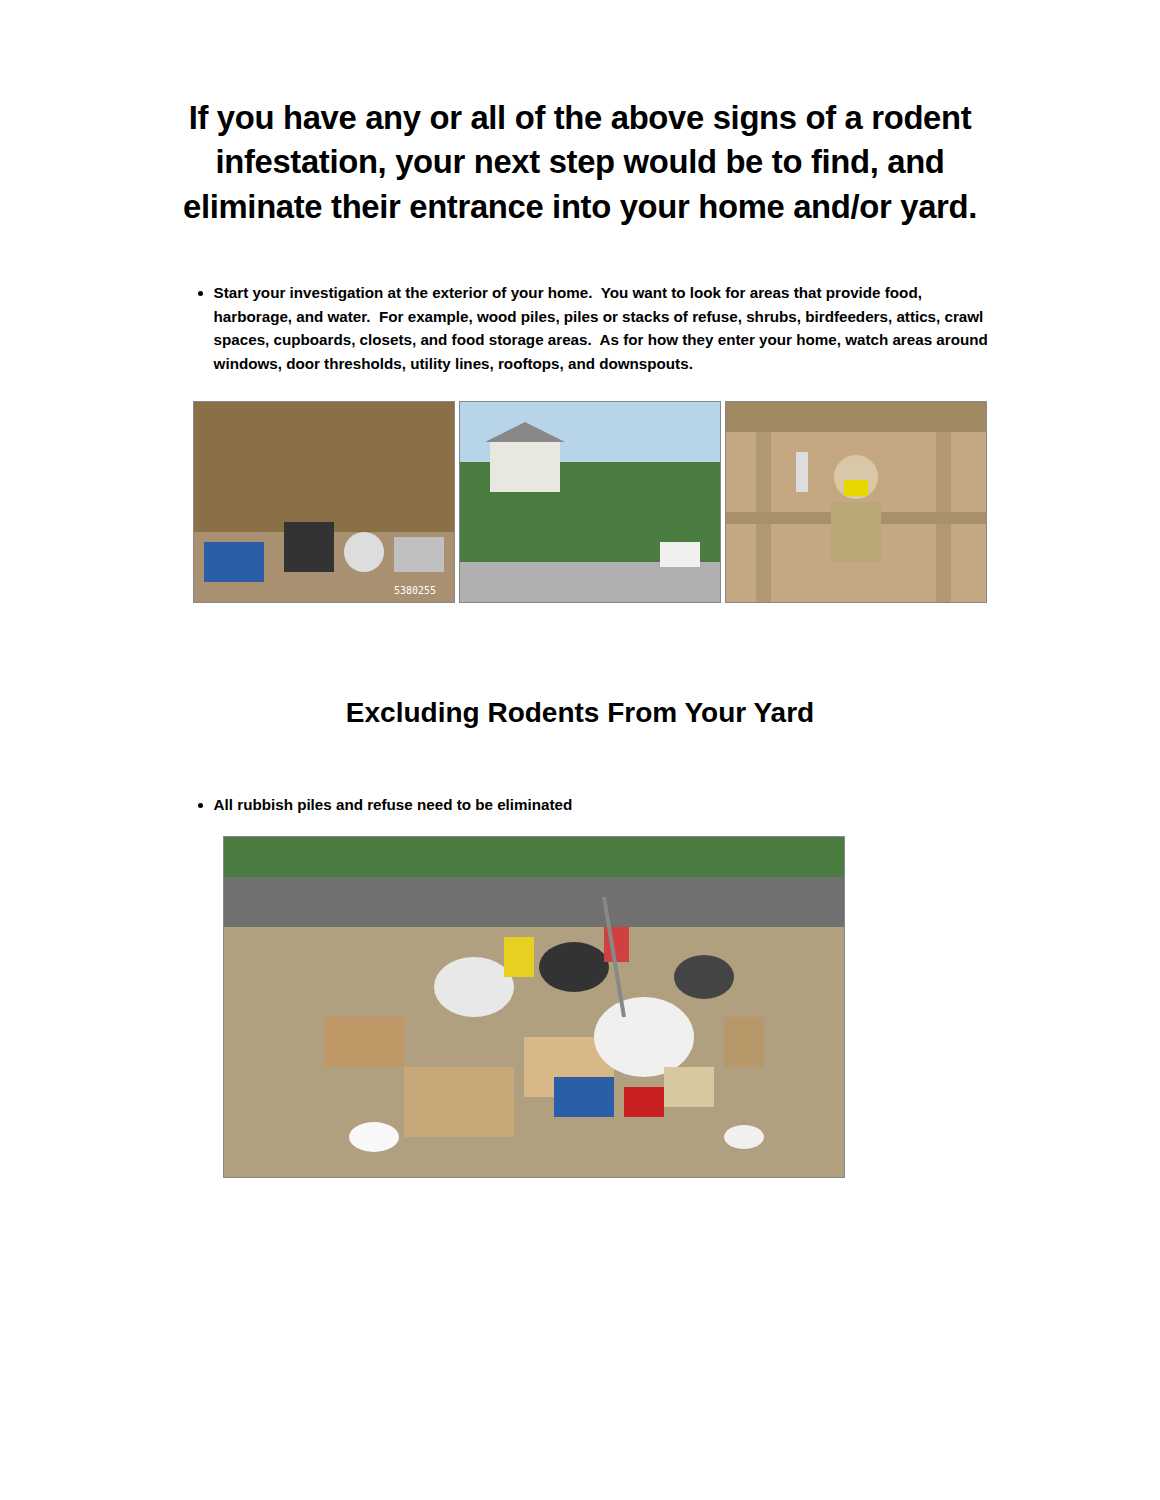If you have any or all of the above signs of a rodent infestation, your next step would be to find, and eliminate their entrance into your home and/or yard.
Start your investigation at the exterior of your home. You want to look for areas that provide food, harborage, and water. For example, wood piles, piles or stacks of refuse, shrubs, birdfeeders, attics, crawl spaces, cupboards, closets, and food storage areas. As for how they enter your home, watch areas around windows, door thresholds, utility lines, rooftops, and downspouts.
Excluding Rodents From Your Yard
All rubbish piles and refuse need to be eliminated